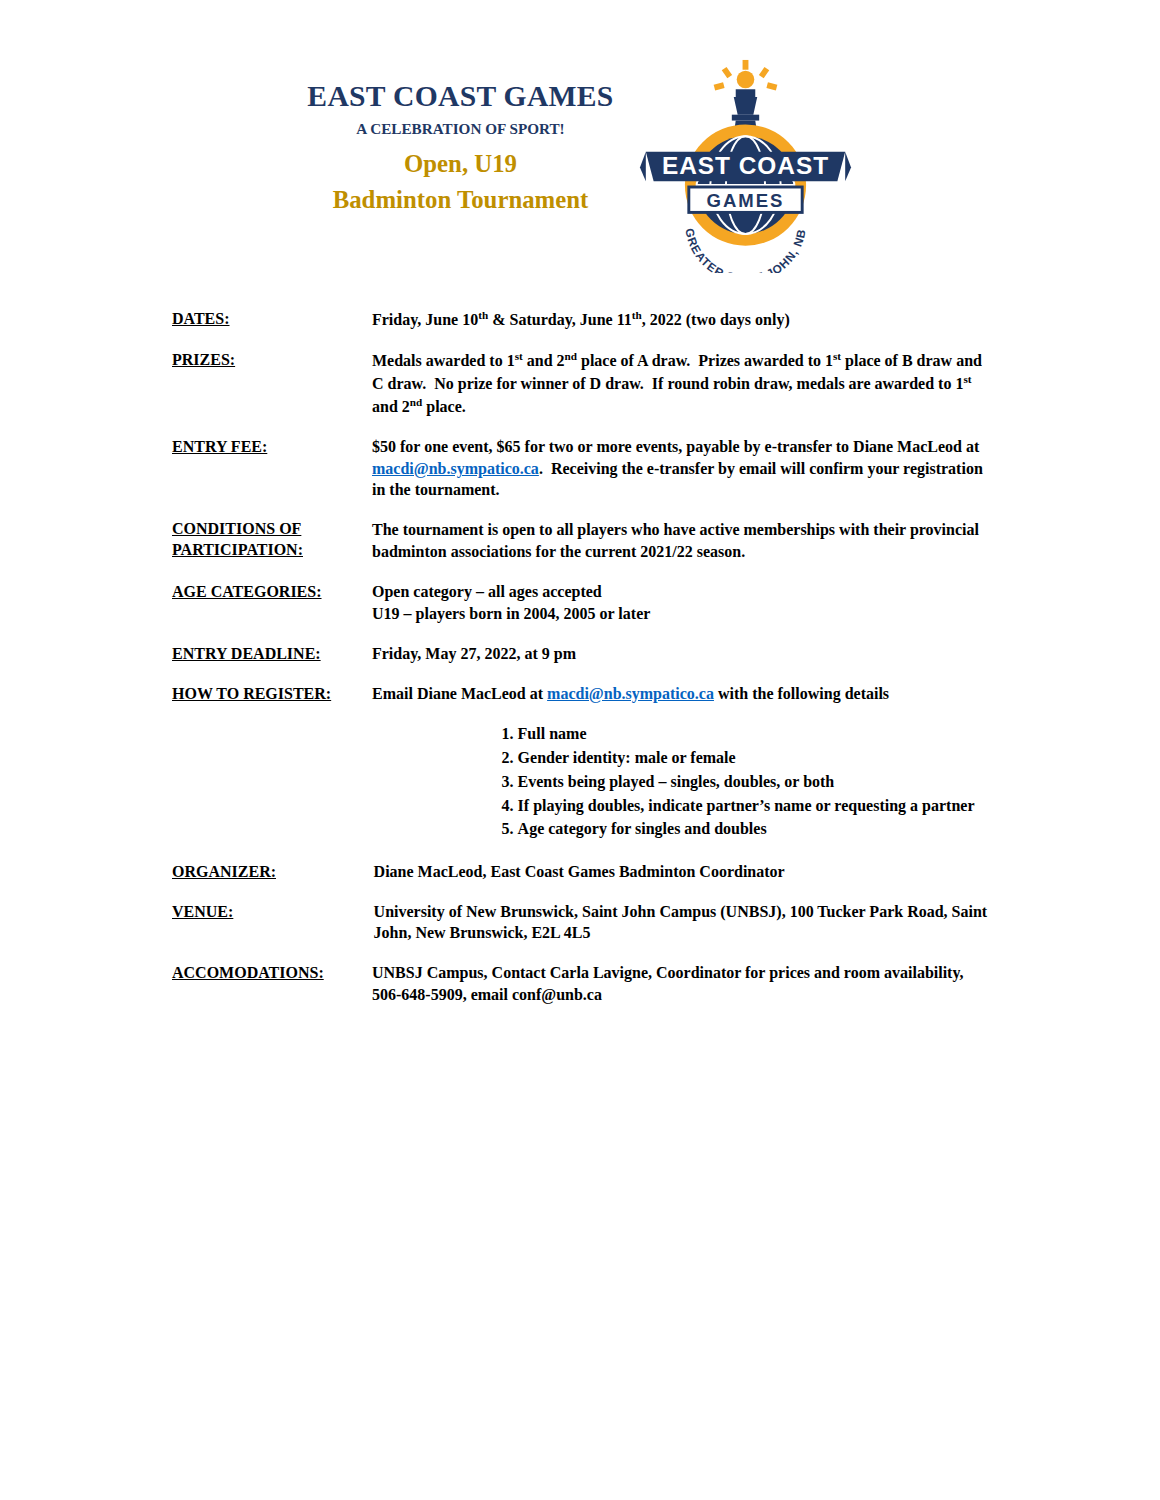EAST COAST GAMES
A CELEBRATION OF SPORT!
Open, U19
Badminton Tournament
East Coast Games, Greater Saint John, NB logo EAST COAST GAMES GREATER SAINT JOHN, NB
DATES:
Friday, June 10th & Saturday, June 11th, 2022 (two days only)
PRIZES:
Medals awarded to 1st and 2nd place of A draw. Prizes awarded to 1st place of B draw and C draw. No prize for winner of D draw. If round robin draw, medals are awarded to 1st and 2nd place.
ENTRY FEE:
$50 for one event, $65 for two or more events, payable by e-transfer to Diane MacLeod at macdi@nb.sympatico.ca. Receiving the e-transfer by email will confirm your registration in the tournament.
CONDITIONS OF
PARTICIPATION:
The tournament is open to all players who have active memberships with their provincial badminton associations for the current 2021/22 season.
AGE CATEGORIES:
Open category – all ages accepted
U19 – players born in 2004, 2005 or later
ENTRY DEADLINE:
Friday, May 27, 2022, at 9 pm
HOW TO REGISTER:
Email Diane MacLeod at macdi@nb.sympatico.ca with the following details
Full name
Gender identity: male or female
Events being played – singles, doubles, or both
If playing doubles, indicate partner’s name or requesting a partner
Age category for singles and doubles
ORGANIZER:
Diane MacLeod, East Coast Games Badminton Coordinator
VENUE:
University of New Brunswick, Saint John Campus (UNBSJ), 100 Tucker Park Road, Saint John, New Brunswick, E2L 4L5
ACCOMODATIONS:
UNBSJ Campus, Contact Carla Lavigne, Coordinator for prices and room availability, 506-648-5909, email conf@unb.ca